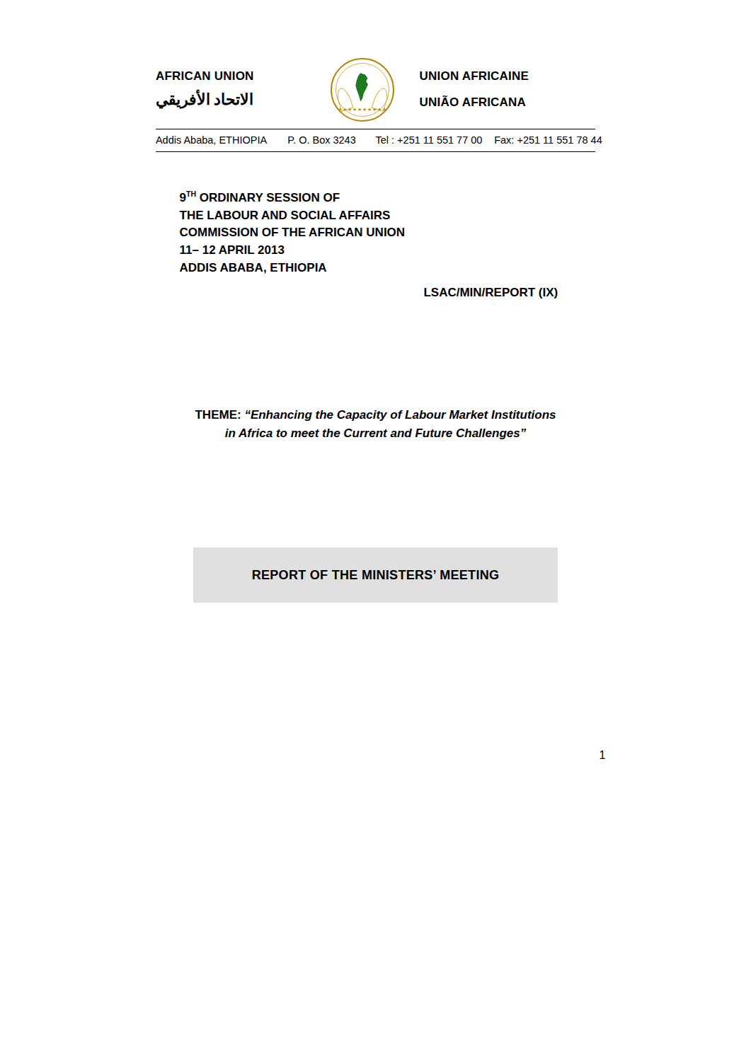| AFRICAN UNION الاتحاد الأفريقي | ★★★★★★★★★★ | UNION AFRICAINE UNIÃO AFRICANA |
| Addis Ababa, ETHIOPIA | P. O. Box 3243 | Tel : +251 11 551 77 00 | Fax: +251 11 551 78 44 |
9TH ORDINARY SESSION OF
THE LABOUR AND SOCIAL AFFAIRS
COMMISSION OF THE AFRICAN UNION
11– 12 APRIL 2013
ADDIS ABABA, ETHIOPIA
LSAC/MIN/REPORT (IX)
THEME: “Enhancing the Capacity of Labour Market Institutions in Africa to meet the Current and Future Challenges”
REPORT OF THE MINISTERS’ MEETING
1